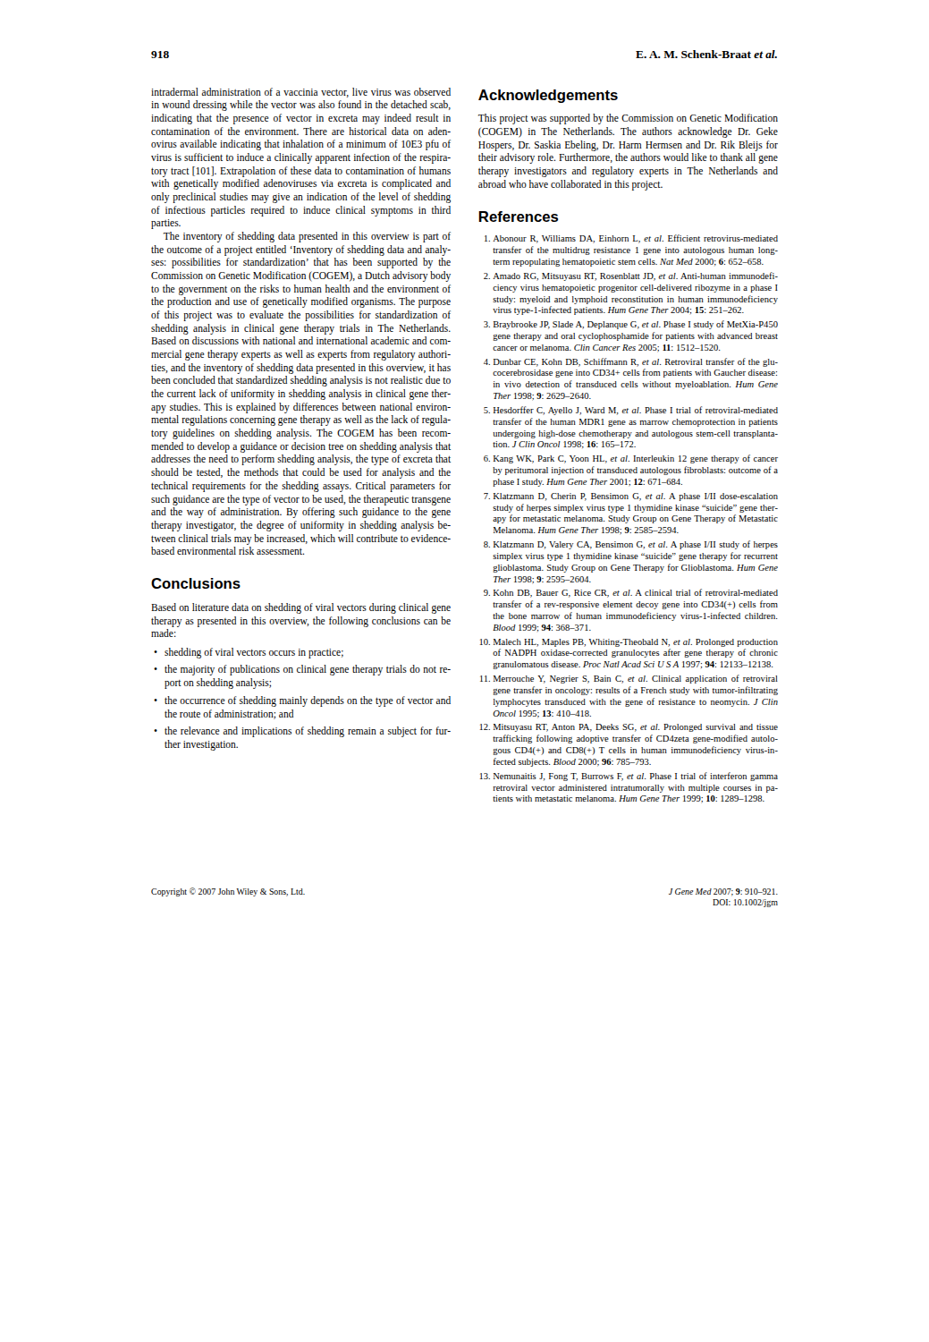918 E. A. M. Schenk-Braat et al.
intradermal administration of a vaccinia vector, live virus was observed in wound dressing while the vector was also found in the detached scab, indicating that the presence of vector in excreta may indeed result in contamination of the environment. There are historical data on adenovirus available indicating that inhalation of a minimum of 10E3 pfu of virus is sufficient to induce a clinically apparent infection of the respiratory tract [101]. Extrapolation of these data to contamination of humans with genetically modified adenoviruses via excreta is complicated and only preclinical studies may give an indication of the level of shedding of infectious particles required to induce clinical symptoms in third parties.
The inventory of shedding data presented in this overview is part of the outcome of a project entitled ‘Inventory of shedding data and analyses: possibilities for standardization’ that has been supported by the Commission on Genetic Modification (COGEM), a Dutch advisory body to the government on the risks to human health and the environment of the production and use of genetically modified organisms. The purpose of this project was to evaluate the possibilities for standardization of shedding analysis in clinical gene therapy trials in The Netherlands. Based on discussions with national and international academic and commercial gene therapy experts as well as experts from regulatory authorities, and the inventory of shedding data presented in this overview, it has been concluded that standardized shedding analysis is not realistic due to the current lack of uniformity in shedding analysis in clinical gene therapy studies. This is explained by differences between national environmental regulations concerning gene therapy as well as the lack of regulatory guidelines on shedding analysis. The COGEM has been recommended to develop a guidance or decision tree on shedding analysis that addresses the need to perform shedding analysis, the type of excreta that should be tested, the methods that could be used for analysis and the technical requirements for the shedding assays. Critical parameters for such guidance are the type of vector to be used, the therapeutic transgene and the way of administration. By offering such guidance to the gene therapy investigator, the degree of uniformity in shedding analysis between clinical trials may be increased, which will contribute to evidence-based environmental risk assessment.
Conclusions
Based on literature data on shedding of viral vectors during clinical gene therapy as presented in this overview, the following conclusions can be made:
shedding of viral vectors occurs in practice;
the majority of publications on clinical gene therapy trials do not report on shedding analysis;
the occurrence of shedding mainly depends on the type of vector and the route of administration; and
the relevance and implications of shedding remain a subject for further investigation.
Acknowledgements
This project was supported by the Commission on Genetic Modification (COGEM) in The Netherlands. The authors acknowledge Dr. Geke Hospers, Dr. Saskia Ebeling, Dr. Harm Hermsen and Dr. Rik Bleijs for their advisory role. Furthermore, the authors would like to thank all gene therapy investigators and regulatory experts in The Netherlands and abroad who have collaborated in this project.
References
Abonour R, Williams DA, Einhorn L, et al. Efficient retrovirus-mediated transfer of the multidrug resistance 1 gene into autologous human long-term repopulating hematopoietic stem cells. Nat Med 2000; 6: 652–658.
Amado RG, Mitsuyasu RT, Rosenblatt JD, et al. Anti-human immunodeficiency virus hematopoietic progenitor cell-delivered ribozyme in a phase I study: myeloid and lymphoid reconstitution in human immunodeficiency virus type-1-infected patients. Hum Gene Ther 2004; 15: 251–262.
Braybrooke JP, Slade A, Deplanque G, et al. Phase I study of MetXia-P450 gene therapy and oral cyclophosphamide for patients with advanced breast cancer or melanoma. Clin Cancer Res 2005; 11: 1512–1520.
Dunbar CE, Kohn DB, Schiffmann R, et al. Retroviral transfer of the glucocerebrosidase gene into CD34+ cells from patients with Gaucher disease: in vivo detection of transduced cells without myeloablation. Hum Gene Ther 1998; 9: 2629–2640.
Hesdorffer C, Ayello J, Ward M, et al. Phase I trial of retroviral-mediated transfer of the human MDR1 gene as marrow chemoprotection in patients undergoing high-dose chemotherapy and autologous stem-cell transplantation. J Clin Oncol 1998; 16: 165–172.
Kang WK, Park C, Yoon HL, et al. Interleukin 12 gene therapy of cancer by peritumoral injection of transduced autologous fibroblasts: outcome of a phase I study. Hum Gene Ther 2001; 12: 671–684.
Klatzmann D, Cherin P, Bensimon G, et al. A phase I/II dose-escalation study of herpes simplex virus type 1 thymidine kinase “suicide” gene therapy for metastatic melanoma. Study Group on Gene Therapy of Metastatic Melanoma. Hum Gene Ther 1998; 9: 2585–2594.
Klatzmann D, Valery CA, Bensimon G, et al. A phase I/II study of herpes simplex virus type 1 thymidine kinase “suicide” gene therapy for recurrent glioblastoma. Study Group on Gene Therapy for Glioblastoma. Hum Gene Ther 1998; 9: 2595–2604.
Kohn DB, Bauer G, Rice CR, et al. A clinical trial of retroviral-mediated transfer of a rev-responsive element decoy gene into CD34(+) cells from the bone marrow of human immunodeficiency virus-1-infected children. Blood 1999; 94: 368–371.
Malech HL, Maples PB, Whiting-Theobald N, et al. Prolonged production of NADPH oxidase-corrected granulocytes after gene therapy of chronic granulomatous disease. Proc Natl Acad Sci U S A 1997; 94: 12133–12138.
Merrouche Y, Negrier S, Bain C, et al. Clinical application of retroviral gene transfer in oncology: results of a French study with tumor-infiltrating lymphocytes transduced with the gene of resistance to neomycin. J Clin Oncol 1995; 13: 410–418.
Mitsuyasu RT, Anton PA, Deeks SG, et al. Prolonged survival and tissue trafficking following adoptive transfer of CD4zeta gene-modified autologous CD4(+) and CD8(+) T cells in human immunodeficiency virus-infected subjects. Blood 2000; 96: 785–793.
Nemunaitis J, Fong T, Burrows F, et al. Phase I trial of interferon gamma retroviral vector administered intratumorally with multiple courses in patients with metastatic melanoma. Hum Gene Ther 1999; 10: 1289–1298.
Copyright © 2007 John Wiley & Sons, Ltd.
J Gene Med 2007; 9: 910–921.
DOI: 10.1002/jgm